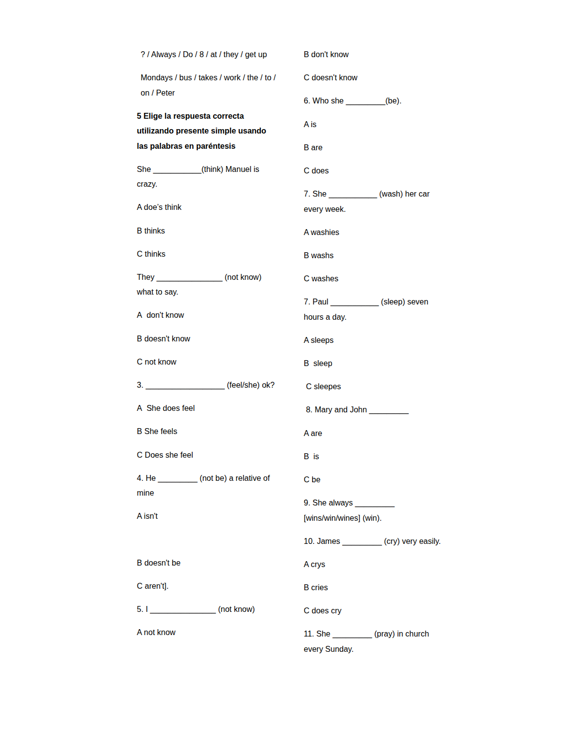? / Always / Do / 8 / at / they / get up
Mondays / bus / takes / work / the / to / on / Peter
5 Elige la respuesta correcta utilizando presente simple usando las palabras en paréntesis
She ___________(think) Manuel is crazy.
A doe’s think
B thinks
C thinks
They _______________ (not know) what to say.
A don't know
B doesn't know
C not know
3. __________________ (feel/she) ok?
A She does feel
B She feels
C Does she feel
4. He _________ (not be) a relative of mine
A isn't
B doesn't be
C aren't].
5. I _______________ (not know)
A not know
B don't know
C doesn't know
6. Who she _________(be).
A is
B are
C does
7. She ___________ (wash) her car every week.
A washies
B washs
C washes
7. Paul ___________ (sleep) seven hours a day.
A sleeps
B sleep
C sleepes
8. Mary and John _________
A are
B is
C be
9. She always _________ [wins/win/wines] (win).
10. James _________ (cry) very easily.
A crys
B cries
C does cry
11. She _________ (pray) in church every Sunday.